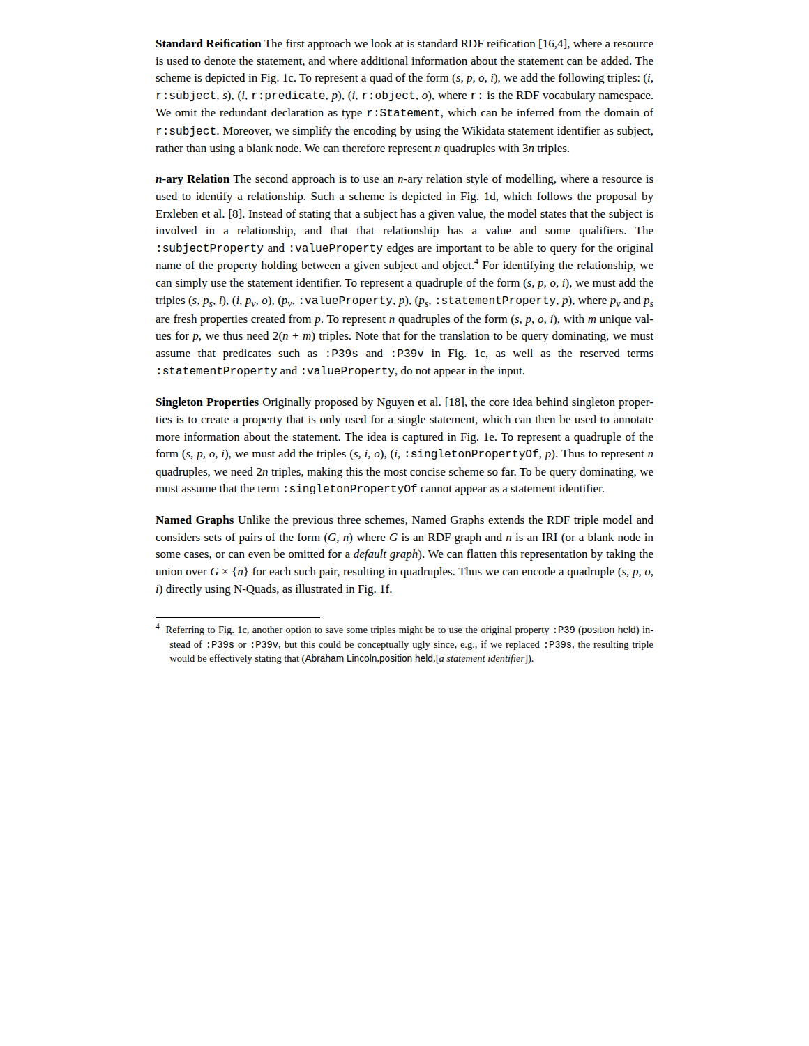Standard Reification The first approach we look at is standard RDF reification [16,4], where a resource is used to denote the statement, and where additional information about the statement can be added. The scheme is depicted in Fig. 1c. To represent a quad of the form (s, p, o, i), we add the following triples: (i, r:subject, s), (i, r:predicate, p), (i, r:object, o), where r: is the RDF vocabulary namespace. We omit the redundant declaration as type r:Statement, which can be inferred from the domain of r:subject. Moreover, we simplify the encoding by using the Wikidata statement identifier as subject, rather than using a blank node. We can therefore represent n quadruples with 3n triples.
n-ary Relation The second approach is to use an n-ary relation style of modelling, where a resource is used to identify a relationship. Such a scheme is depicted in Fig. 1d, which follows the proposal by Erxleben et al. [8]. Instead of stating that a subject has a given value, the model states that the subject is involved in a relationship, and that that relationship has a value and some qualifiers. The :subjectProperty and :valueProperty edges are important to be able to query for the original name of the property holding between a given subject and object.4 For identifying the relationship, we can simply use the statement identifier. To represent a quadruple of the form (s, p, o, i), we must add the triples (s, ps, i), (i, pv, o), (pv, :valueProperty, p), (ps, :statementProperty, p), where pv and ps are fresh properties created from p. To represent n quadruples of the form (s, p, o, i), with m unique values for p, we thus need 2(n + m) triples. Note that for the translation to be query dominating, we must assume that predicates such as :P39s and :P39v in Fig. 1c, as well as the reserved terms :statementProperty and :valueProperty, do not appear in the input.
Singleton Properties Originally proposed by Nguyen et al. [18], the core idea behind singleton properties is to create a property that is only used for a single statement, which can then be used to annotate more information about the statement. The idea is captured in Fig. 1e. To represent a quadruple of the form (s, p, o, i), we must add the triples (s, i, o), (i, :singletonPropertyOf, p). Thus to represent n quadruples, we need 2n triples, making this the most concise scheme so far. To be query dominating, we must assume that the term :singletonPropertyOf cannot appear as a statement identifier.
Named Graphs Unlike the previous three schemes, Named Graphs extends the RDF triple model and considers sets of pairs of the form (G, n) where G is an RDF graph and n is an IRI (or a blank node in some cases, or can even be omitted for a default graph). We can flatten this representation by taking the union over G × {n} for each such pair, resulting in quadruples. Thus we can encode a quadruple (s, p, o, i) directly using N-Quads, as illustrated in Fig. 1f.
4 Referring to Fig. 1c, another option to save some triples might be to use the original property :P39 (position held) instead of :P39s or :P39v, but this could be conceptually ugly since, e.g., if we replaced :P39s, the resulting triple would be effectively stating that (Abraham Lincoln,position held,[a statement identifier]).